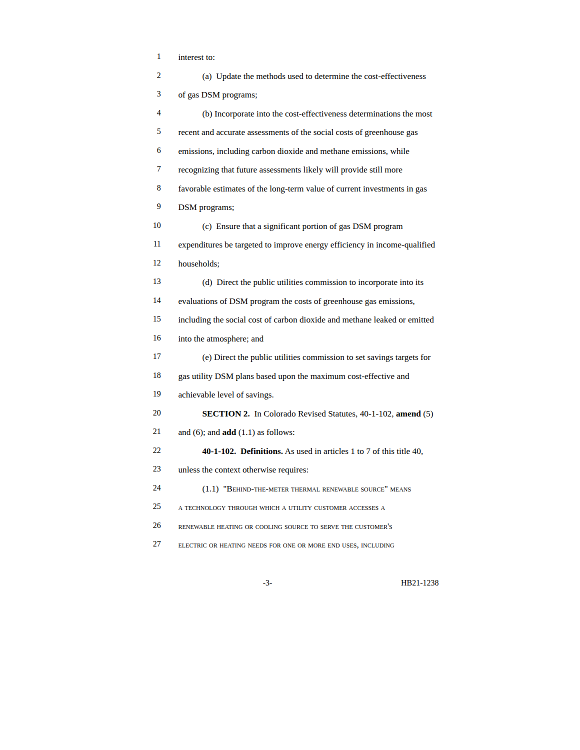| 1 | interest to: |
| 2 | (a) Update the methods used to determine the cost-effectiveness |
| 3 | of gas DSM programs; |
| 4 | (b) Incorporate into the cost-effectiveness determinations the most |
| 5 | recent and accurate assessments of the social costs of greenhouse gas |
| 6 | emissions, including carbon dioxide and methane emissions, while |
| 7 | recognizing that future assessments likely will provide still more |
| 8 | favorable estimates of the long-term value of current investments in gas |
| 9 | DSM programs; |
| 10 | (c) Ensure that a significant portion of gas DSM program |
| 11 | expenditures be targeted to improve energy efficiency in income-qualified |
| 12 | households; |
| 13 | (d) Direct the public utilities commission to incorporate into its |
| 14 | evaluations of DSM program the costs of greenhouse gas emissions, |
| 15 | including the social cost of carbon dioxide and methane leaked or emitted |
| 16 | into the atmosphere; and |
| 17 | (e) Direct the public utilities commission to set savings targets for |
| 18 | gas utility DSM plans based upon the maximum cost-effective and |
| 19 | achievable level of savings. |
| 20 | SECTION 2. In Colorado Revised Statutes, 40-1-102, amend (5) |
| 21 | and (6); and add (1.1) as follows: |
| 22 | 40-1-102. Definitions. As used in articles 1 to 7 of this title 40, |
| 23 | unless the context otherwise requires: |
| 24 | (1.1) " Behind-the-meter thermal renewable source " means |
| 25 | a technology through which a utility customer accesses a |
| 26 | renewable heating or cooling source to serve the customer's |
| 27 | electric or heating needs for one or more end uses, including |
-3- HB21-1238